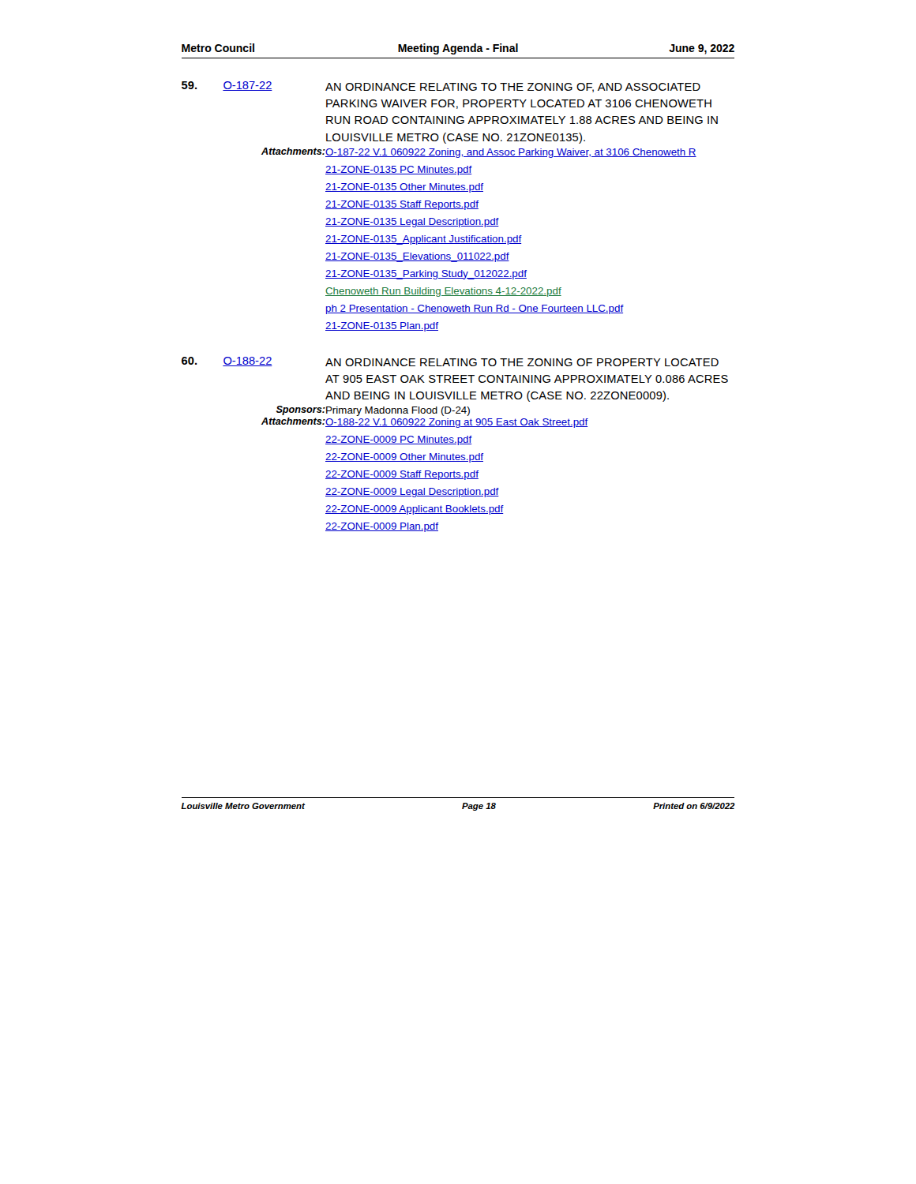Metro Council
Meeting Agenda - Final
June 9, 2022
| 59. | O-187-22 | AN ORDINANCE RELATING TO THE ZONING OF, AND ASSOCIATED PARKING WAIVER FOR, PROPERTY LOCATED AT 3106 CHENOWETH RUN ROAD CONTAINING APPROXIMATELY 1.88 ACRES AND BEING IN LOUISVILLE METRO (CASE NO. 21ZONE0135). |
| | Attachments: | O-187-22 V.1 060922 Zoning, and Assoc Parking Waiver, at 3106 Chenoweth R 21-ZONE-0135 PC Minutes.pdf 21-ZONE-0135 Other Minutes.pdf 21-ZONE-0135 Staff Reports.pdf 21-ZONE-0135 Legal Description.pdf 21-ZONE-0135_Applicant Justification.pdf 21-ZONE-0135_Elevations_011022.pdf 21-ZONE-0135_Parking Study_012022.pdf Chenoweth Run Building Elevations 4-12-2022.pdf ph 2 Presentation - Chenoweth Run Rd - One Fourteen LLC.pdf 21-ZONE-0135 Plan.pdf |
| 60. | O-188-22 | AN ORDINANCE RELATING TO THE ZONING OF PROPERTY LOCATED AT 905 EAST OAK STREET CONTAINING APPROXIMATELY 0.086 ACRES AND BEING IN LOUISVILLE METRO (CASE NO. 22ZONE0009). |
| | Sponsors: | Primary Madonna Flood (D-24) |
| | Attachments: | O-188-22 V.1 060922 Zoning at 905 East Oak Street.pdf 22-ZONE-0009 PC Minutes.pdf 22-ZONE-0009 Other Minutes.pdf 22-ZONE-0009 Staff Reports.pdf 22-ZONE-0009 Legal Description.pdf 22-ZONE-0009 Applicant Booklets.pdf 22-ZONE-0009 Plan.pdf |
Louisville Metro Government
Page 18
Printed on 6/9/2022